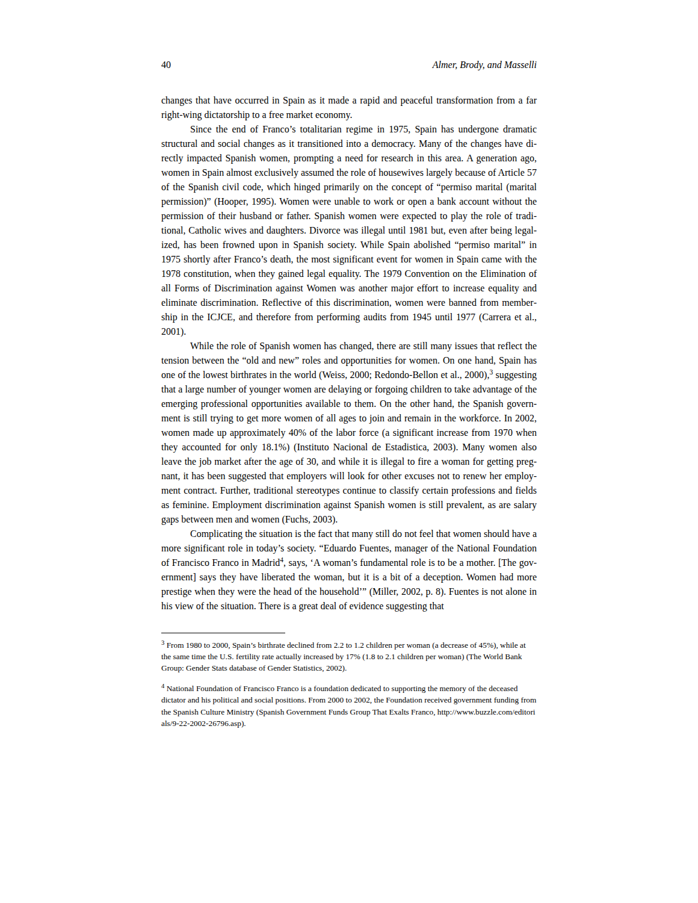40 Almer, Brody, and Masselli
changes that have occurred in Spain as it made a rapid and peaceful transformation from a far right-wing dictatorship to a free market economy.
Since the end of Franco’s totalitarian regime in 1975, Spain has undergone dramatic structural and social changes as it transitioned into a democracy. Many of the changes have directly impacted Spanish women, prompting a need for research in this area. A generation ago, women in Spain almost exclusively assumed the role of housewives largely because of Article 57 of the Spanish civil code, which hinged primarily on the concept of “permiso marital (marital permission)” (Hooper, 1995). Women were unable to work or open a bank account without the permission of their husband or father. Spanish women were expected to play the role of traditional, Catholic wives and daughters. Divorce was illegal until 1981 but, even after being legalized, has been frowned upon in Spanish society. While Spain abolished “permiso marital” in 1975 shortly after Franco’s death, the most significant event for women in Spain came with the 1978 constitution, when they gained legal equality. The 1979 Convention on the Elimination of all Forms of Discrimination against Women was another major effort to increase equality and eliminate discrimination. Reflective of this discrimination, women were banned from membership in the ICJCE, and therefore from performing audits from 1945 until 1977 (Carrera et al., 2001).
While the role of Spanish women has changed, there are still many issues that reflect the tension between the “old and new” roles and opportunities for women. On one hand, Spain has one of the lowest birthrates in the world (Weiss, 2000; Redondo-Bellon et al., 2000),3 suggesting that a large number of younger women are delaying or forgoing children to take advantage of the emerging professional opportunities available to them. On the other hand, the Spanish government is still trying to get more women of all ages to join and remain in the workforce. In 2002, women made up approximately 40% of the labor force (a significant increase from 1970 when they accounted for only 18.1%) (Instituto Nacional de Estadistica, 2003). Many women also leave the job market after the age of 30, and while it is illegal to fire a woman for getting pregnant, it has been suggested that employers will look for other excuses not to renew her employment contract. Further, traditional stereotypes continue to classify certain professions and fields as feminine. Employment discrimination against Spanish women is still prevalent, as are salary gaps between men and women (Fuchs, 2003).
Complicating the situation is the fact that many still do not feel that women should have a more significant role in today’s society. “Eduardo Fuentes, manager of the National Foundation of Francisco Franco in Madrid4, says, ‘A woman’s fundamental role is to be a mother. [The government] says they have liberated the woman, but it is a bit of a deception. Women had more prestige when they were the head of the household’” (Miller, 2002, p. 8). Fuentes is not alone in his view of the situation. There is a great deal of evidence suggesting that
3 From 1980 to 2000, Spain’s birthrate declined from 2.2 to 1.2 children per woman (a decrease of 45%), while at the same time the U.S. fertility rate actually increased by 17% (1.8 to 2.1 children per woman) (The World Bank Group: Gender Stats database of Gender Statistics, 2002).
4 National Foundation of Francisco Franco is a foundation dedicated to supporting the memory of the deceased dictator and his political and social positions. From 2000 to 2002, the Foundation received government funding from the Spanish Culture Ministry (Spanish Government Funds Group That Exalts Franco, http://www.buzzle.com/editorials/9-22-2002-26796.asp).